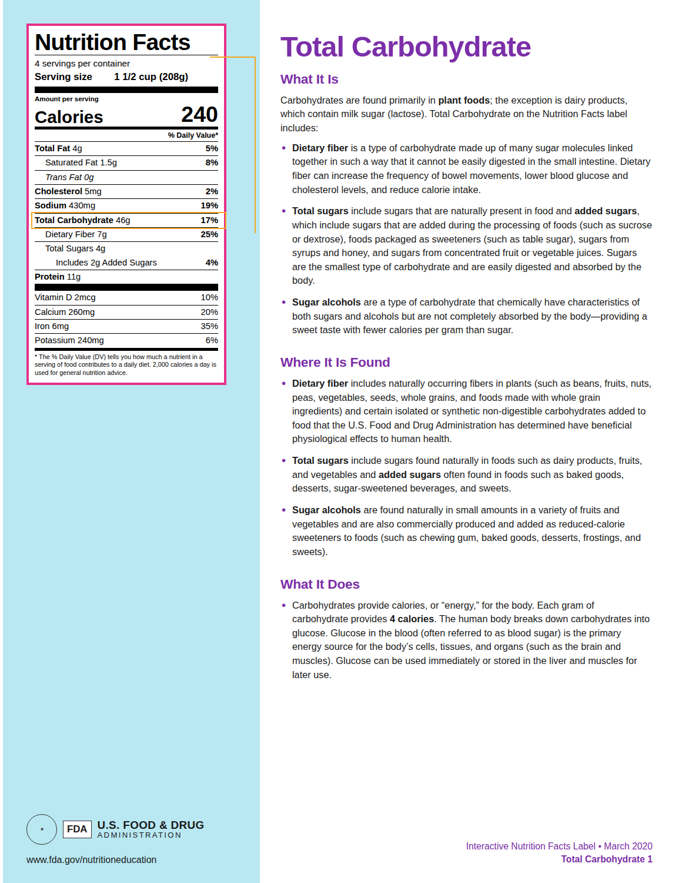Nutrition Facts
4 servings per container
Serving size 1 1/2 cup (208g)
Amount per serving
Calories 240
% Daily Value*
Total Fat 4g 5%
Saturated Fat 1.5g 8%
Trans Fat 0g
Cholesterol 5mg 2%
Sodium 430mg 19%
Total Carbohydrate 46g 17%
Dietary Fiber 7g 25%
Total Sugars 4g
Includes 2g Added Sugars 4%
Protein 11g
Vitamin D 2mcg 10%
Calcium 260mg 20%
Iron 6mg 35%
Potassium 240mg 6%
* The % Daily Value (DV) tells you how much a nutrient in a serving of food contributes to a daily diet. 2,000 calories a day is used for general nutrition advice.
Total Carbohydrate
What It Is
Carbohydrates are found primarily in plant foods; the exception is dairy products, which contain milk sugar (lactose). Total Carbohydrate on the Nutrition Facts label includes:
Dietary fiber is a type of carbohydrate made up of many sugar molecules linked together in such a way that it cannot be easily digested in the small intestine. Dietary fiber can increase the frequency of bowel movements, lower blood glucose and cholesterol levels, and reduce calorie intake.
Total sugars include sugars that are naturally present in food and added sugars, which include sugars that are added during the processing of foods (such as sucrose or dextrose), foods packaged as sweeteners (such as table sugar), sugars from syrups and honey, and sugars from concentrated fruit or vegetable juices. Sugars are the smallest type of carbohydrate and are easily digested and absorbed by the body.
Sugar alcohols are a type of carbohydrate that chemically have characteristics of both sugars and alcohols but are not completely absorbed by the body—providing a sweet taste with fewer calories per gram than sugar.
Where It Is Found
Dietary fiber includes naturally occurring fibers in plants (such as beans, fruits, nuts, peas, vegetables, seeds, whole grains, and foods made with whole grain ingredients) and certain isolated or synthetic non-digestible carbohydrates added to food that the U.S. Food and Drug Administration has determined have beneficial physiological effects to human health.
Total sugars include sugars found naturally in foods such as dairy products, fruits, and vegetables and added sugars often found in foods such as baked goods, desserts, sugar-sweetened beverages, and sweets.
Sugar alcohols are found naturally in small amounts in a variety of fruits and vegetables and are also commercially produced and added as reduced-calorie sweeteners to foods (such as chewing gum, baked goods, desserts, frostings, and sweets).
What It Does
Carbohydrates provide calories, or “energy,” for the body. Each gram of carbohydrate provides 4 calories. The human body breaks down carbohydrates into glucose. Glucose in the blood (often referred to as blood sugar) is the primary energy source for the body’s cells, tissues, and organs (such as the brain and muscles). Glucose can be used immediately or stored in the liver and muscles for later use.
★
FDA
U.S. FOOD & DRUG
ADMINISTRATION
www.fda.gov/nutritioneducation
Interactive Nutrition Facts Label • March 2020
Total Carbohydrate 1